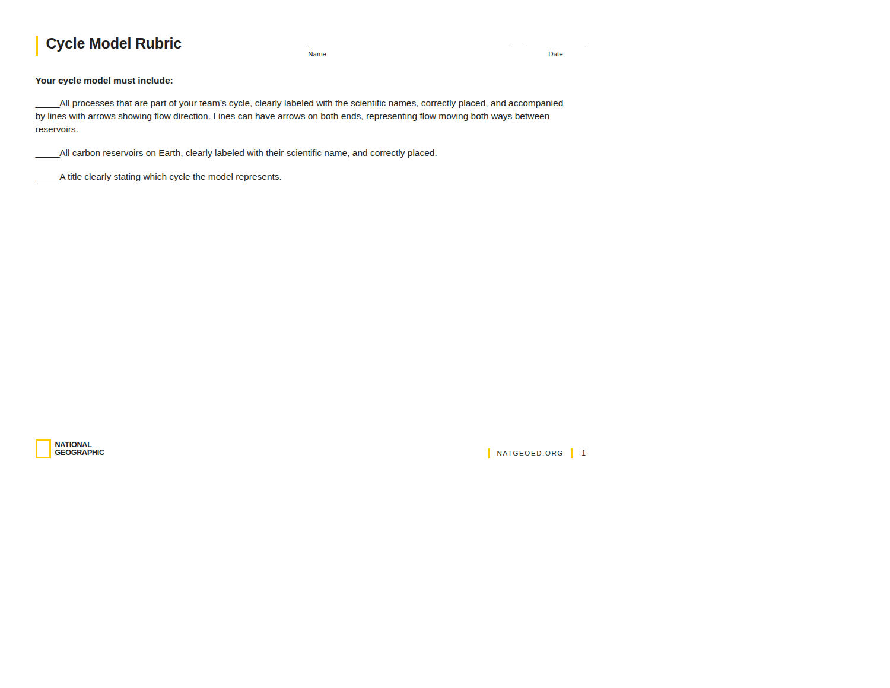Cycle Model Rubric
Name
Date
Your cycle model must include:
_____All processes that are part of your team’s cycle, clearly labeled with the scientific names, correctly placed, and accompanied by lines with arrows showing flow direction. Lines can have arrows on both ends, representing flow moving both ways between reservoirs.
_____All carbon reservoirs on Earth, clearly labeled with their scientific name, and correctly placed.
_____A title clearly stating which cycle the model represents.
NATIONAL
GEOGRAPHIC
NATGEOED.ORG
1